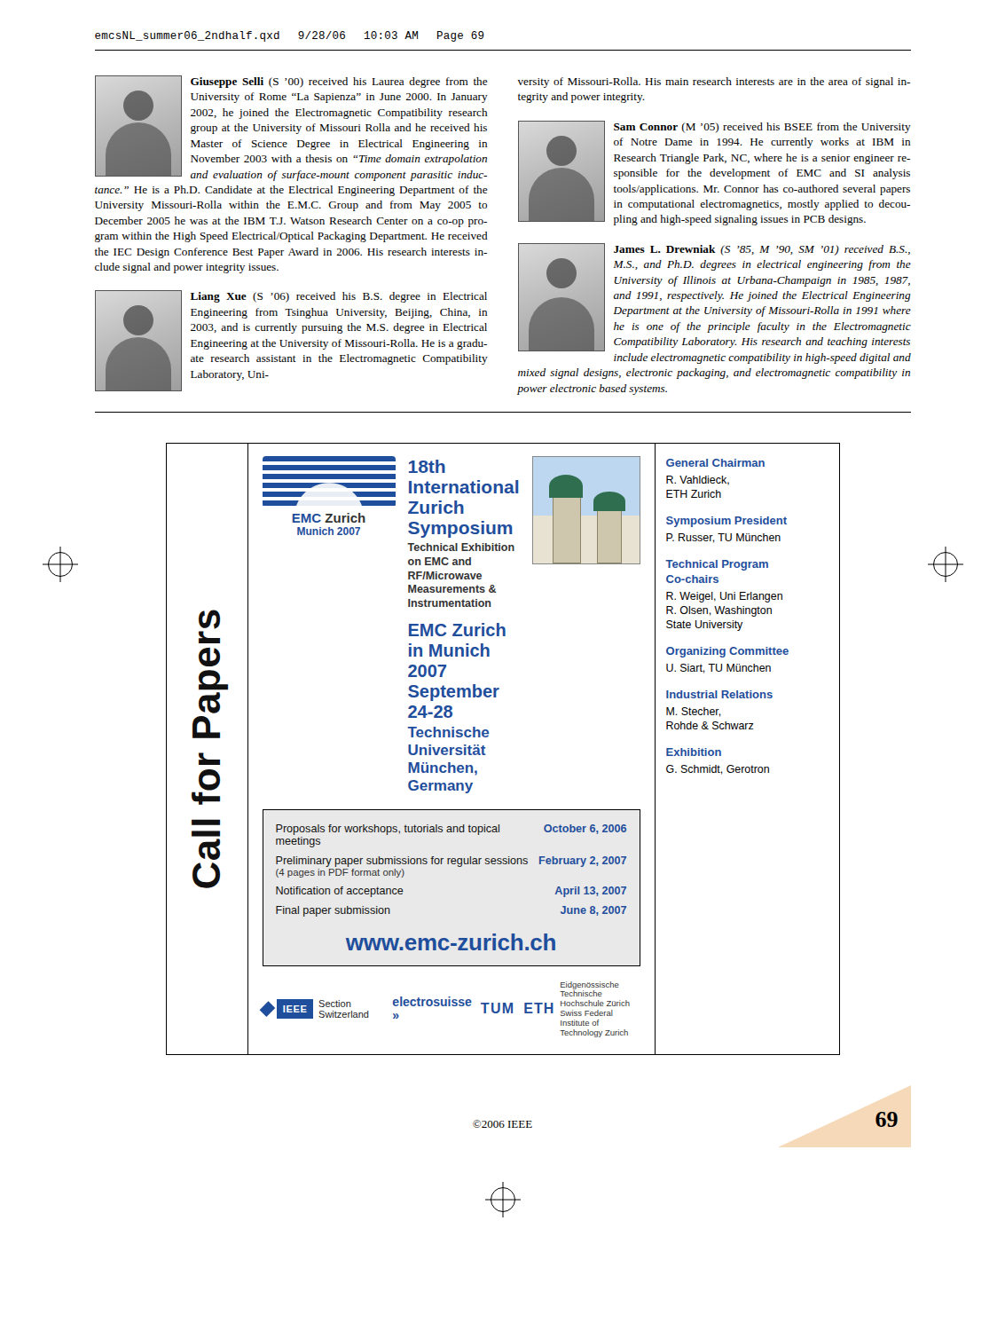emcsNL_summer06_2ndhalf.qxd 9/28/06 10:03 AM Page 69
Giuseppe Selli (S ’00) received his Laurea degree from the University of Rome “La Sapienza” in June 2000. In January 2002, he joined the Electromagnetic Compatibility research group at the University of Missouri Rolla and he received his Master of Science Degree in Electrical Engineering in November 2003 with a thesis on “Time domain extrapolation and evaluation of surface-mount component parasitic inductance.” He is a Ph.D. Candidate at the Electrical Engineering Department of the University Missouri-Rolla within the E.M.C. Group and from May 2005 to December 2005 he was at the IBM T.J. Watson Research Center on a co-op program within the High Speed Electrical/Optical Packaging Department. He received the IEC Design Conference Best Paper Award in 2006. His research interests include signal and power integrity issues.
Liang Xue (S ’06) received his B.S. degree in Electrical Engineering from Tsinghua University, Beijing, China, in 2003, and is currently pursuing the M.S. degree in Electrical Engineering at the University of Missouri-Rolla. He is a graduate research assistant in the Electromagnetic Compatibility Laboratory, Uni-
versity of Missouri-Rolla. His main research interests are in the area of signal integrity and power integrity.
Sam Connor (M ’05) received his BSEE from the University of Notre Dame in 1994. He currently works at IBM in Research Triangle Park, NC, where he is a senior engineer responsible for the development of EMC and SI analysis tools/applications. Mr. Connor has co-authored several papers in computational electromagnetics, mostly applied to decoupling and high-speed signaling issues in PCB designs.
James L. Drewniak (S ’85, M ’90, SM ’01) received B.S., M.S., and Ph.D. degrees in electrical engineering from the University of Illinois at Urbana-Champaign in 1985, 1987, and 1991, respectively. He joined the Electrical Engineering Department at the University of Missouri-Rolla in 1991 where he is one of the principle faculty in the Electromagnetic Compatibility Laboratory. His research and teaching interests include electromagnetic compatibility in high-speed digital and mixed signal designs, electronic packaging, and electromagnetic compatibility in power electronic based systems.
Call for Papers
EMC Zurich Munich 2007
18th International Zurich Symposium
Technical Exhibition on EMC and RF/Microwave
Measurements & Instrumentation
EMC Zurich in Munich 2007 September 24-28
Technische Universität München, Germany
| Proposals for workshops, tutorials and topical meetings | October 6, 2006 |
| Preliminary paper submissions for regular sessions (4 pages in PDF format only) | February 2, 2007 |
| Notification of acceptance | April 13, 2007 |
| Final paper submission | June 8, 2007 |
www.emc-zurich.ch
IEEE Section Switzerland
electrosuisse »
TUM
ETH Eidgenössische Technische Hochschule Zürich
Swiss Federal Institute of Technology Zurich
General Chairman
R. Vahldieck,
ETH Zurich
Symposium President
P. Russer, TU München
Technical Program
Co-chairs
R. Weigel, Uni Erlangen
R. Olsen, Washington
State University
Organizing Committee
U. Siart, TU München
Industrial Relations
M. Stecher,
Rohde & Schwarz
Exhibition
G. Schmidt, Gerotron
©2006 IEEE
69